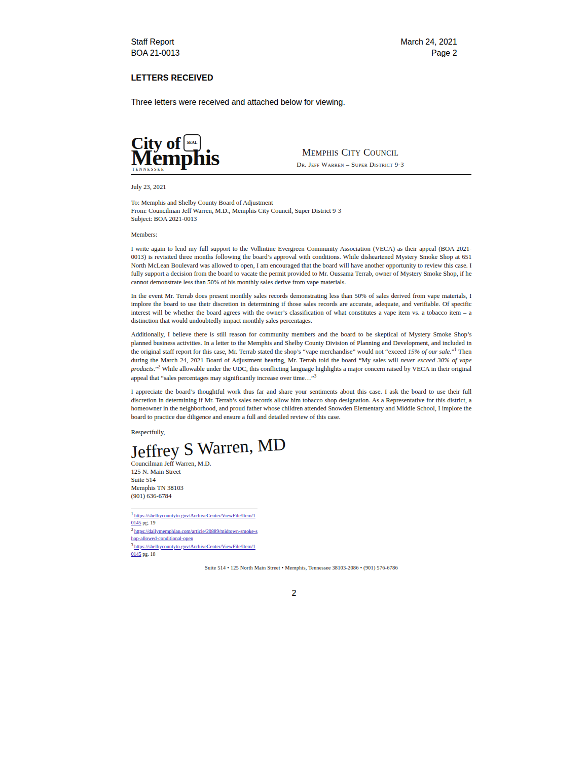| Staff Report | March 24, 2021 |
| BOA 21-0013 | Page 2 |
LETTERS RECEIVED
Three letters were received and attached below for viewing.
City of SEAL
Memphis
TENNESSEE
Memphis City Council
Dr. Jeff Warren – Super District 9-3
July 23, 2021
To: Memphis and Shelby County Board of Adjustment
From: Councilman Jeff Warren, M.D., Memphis City Council, Super District 9-3
Subject: BOA 2021-0013
Members:
I write again to lend my full support to the Vollintine Evergreen Community Association (VECA) as their appeal (BOA 2021-0013) is revisited three months following the board’s approval with conditions. While disheartened Mystery Smoke Shop at 651 North McLean Boulevard was allowed to open, I am encouraged that the board will have another opportunity to review this case. I fully support a decision from the board to vacate the permit provided to Mr. Oussama Terrab, owner of Mystery Smoke Shop, if he cannot demonstrate less than 50% of his monthly sales derive from vape materials.
In the event Mr. Terrab does present monthly sales records demonstrating less than 50% of sales derived from vape materials, I implore the board to use their discretion in determining if those sales records are accurate, adequate, and verifiable. Of specific interest will be whether the board agrees with the owner’s classification of what constitutes a vape item vs. a tobacco item – a distinction that would undoubtedly impact monthly sales percentages.
Additionally, I believe there is still reason for community members and the board to be skeptical of Mystery Smoke Shop’s planned business activities. In a letter to the Memphis and Shelby County Division of Planning and Development, and included in the original staff report for this case, Mr. Terrab stated the shop’s “vape merchandise” would not “exceed 15% of our sale.”1 Then during the March 24, 2021 Board of Adjustment hearing, Mr. Terrab told the board “My sales will never exceed 30% of vape products.”2 While allowable under the UDC, this conflicting language highlights a major concern raised by VECA in their original appeal that “sales percentages may significantly increase over time…”3
I appreciate the board’s thoughtful work thus far and share your sentiments about this case. I ask the board to use their full discretion in determining if Mr. Terrab’s sales records allow him tobacco shop designation. As a Representative for this district, a homeowner in the neighborhood, and proud father whose children attended Snowden Elementary and Middle School, I implore the board to practice due diligence and ensure a full and detailed review of this case.
Respectfully,
Jeffrey S Warren, MD
Councilman Jeff Warren, M.D.
125 N. Main Street
Suite 514
Memphis TN 38103
(901) 636-6784
1 https://shelbycountytn.gov/ArchiveCenter/ViewFile/Item/10145 pg. 19
2 https://dailymemphian.com/article/20889/midtown-smoke-shop-allowed-conditional-open
3 https://shelbycountytn.gov/ArchiveCenter/ViewFile/Item/10145 pg. 18
Suite 514 • 125 North Main Street • Memphis, Tennessee 38103-2086 • (901) 576-6786
2